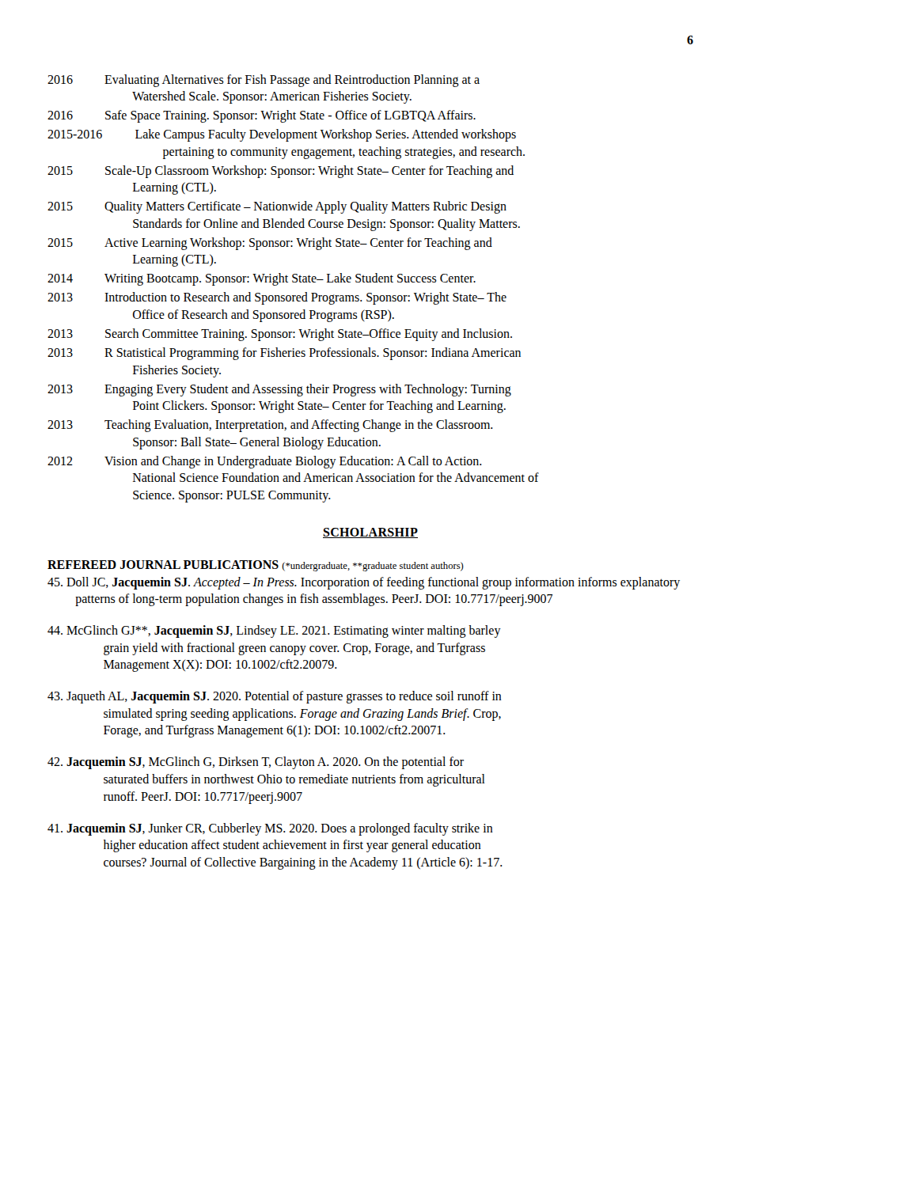6
2016
Evaluating Alternatives for Fish Passage and Reintroduction Planning at a Watershed Scale. Sponsor: American Fisheries Society.
2016
Safe Space Training. Sponsor: Wright State - Office of LGBTQA Affairs.
2015-2016
Lake Campus Faculty Development Workshop Series. Attended workshops pertaining to community engagement, teaching strategies, and research.
2015
Scale-Up Classroom Workshop: Sponsor: Wright State– Center for Teaching and Learning (CTL).
2015
Quality Matters Certificate – Nationwide Apply Quality Matters Rubric Design Standards for Online and Blended Course Design: Sponsor: Quality Matters.
2015
Active Learning Workshop: Sponsor: Wright State– Center for Teaching and Learning (CTL).
2014
Writing Bootcamp. Sponsor: Wright State– Lake Student Success Center.
2013
Introduction to Research and Sponsored Programs. Sponsor: Wright State– The Office of Research and Sponsored Programs (RSP).
2013
Search Committee Training. Sponsor: Wright State–Office Equity and Inclusion.
2013
R Statistical Programming for Fisheries Professionals. Sponsor: Indiana American Fisheries Society.
2013
Engaging Every Student and Assessing their Progress with Technology: Turning Point Clickers. Sponsor: Wright State– Center for Teaching and Learning.
2013
Teaching Evaluation, Interpretation, and Affecting Change in the Classroom. Sponsor: Ball State– General Biology Education.
2012
Vision and Change in Undergraduate Biology Education: A Call to Action. National Science Foundation and American Association for the Advancement of Science. Sponsor: PULSE Community.
SCHOLARSHIP
REFEREED JOURNAL PUBLICATIONS (*undergraduate, **graduate student authors)
45. Doll JC, Jacquemin SJ. Accepted – In Press. Incorporation of feeding functional group information informs explanatory patterns of long-term population changes in fish assemblages. PeerJ. DOI: 10.7717/peerj.9007
44. McGlinch GJ**, Jacquemin SJ, Lindsey LE. 2021. Estimating winter malting barley grain yield with fractional green canopy cover. Crop, Forage, and Turfgrass Management X(X): DOI: 10.1002/cft2.20079.
43. Jaqueth AL, Jacquemin SJ. 2020. Potential of pasture grasses to reduce soil runoff in simulated spring seeding applications. Forage and Grazing Lands Brief. Crop, Forage, and Turfgrass Management 6(1): DOI: 10.1002/cft2.20071.
42. Jacquemin SJ, McGlinch G, Dirksen T, Clayton A. 2020. On the potential for saturated buffers in northwest Ohio to remediate nutrients from agricultural runoff. PeerJ. DOI: 10.7717/peerj.9007
41. Jacquemin SJ, Junker CR, Cubberley MS. 2020. Does a prolonged faculty strike in higher education affect student achievement in first year general education courses? Journal of Collective Bargaining in the Academy 11 (Article 6): 1-17.